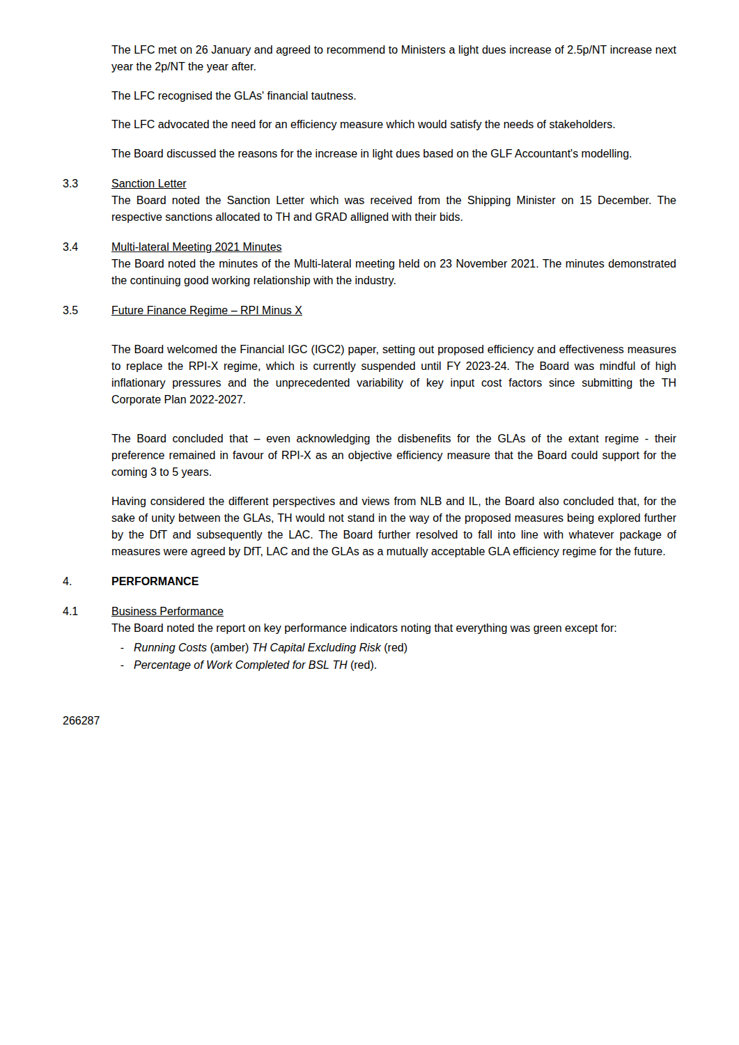The LFC met on 26 January and agreed to recommend to Ministers a light dues increase of 2.5p/NT increase next year the 2p/NT the year after.
The LFC recognised the GLAs' financial tautness.
The LFC advocated the need for an efficiency measure which would satisfy the needs of stakeholders.
The Board discussed the reasons for the increase in light dues based on the GLF Accountant's modelling.
3.3
Sanction Letter
The Board noted the Sanction Letter which was received from the Shipping Minister on 15 December. The respective sanctions allocated to TH and GRAD alligned with their bids.
3.4
Multi-lateral Meeting 2021 Minutes
The Board noted the minutes of the Multi-lateral meeting held on 23 November 2021. The minutes demonstrated the continuing good working relationship with the industry.
3.5
Future Finance Regime – RPI Minus X
The Board welcomed the Financial IGC (IGC2) paper, setting out proposed efficiency and effectiveness measures to replace the RPI-X regime, which is currently suspended until FY 2023-24. The Board was mindful of high inflationary pressures and the unprecedented variability of key input cost factors since submitting the TH Corporate Plan 2022-2027.
The Board concluded that – even acknowledging the disbenefits for the GLAs of the extant regime - their preference remained in favour of RPI-X as an objective efficiency measure that the Board could support for the coming 3 to 5 years.
Having considered the different perspectives and views from NLB and IL, the Board also concluded that, for the sake of unity between the GLAs, TH would not stand in the way of the proposed measures being explored further by the DfT and subsequently the LAC. The Board further resolved to fall into line with whatever package of measures were agreed by DfT, LAC and the GLAs as a mutually acceptable GLA efficiency regime for the future.
4.
PERFORMANCE
4.1
Business Performance
The Board noted the report on key performance indicators noting that everything was green except for:
Running Costs (amber) TH Capital Excluding Risk (red)
Percentage of Work Completed for BSL TH (red).
266287